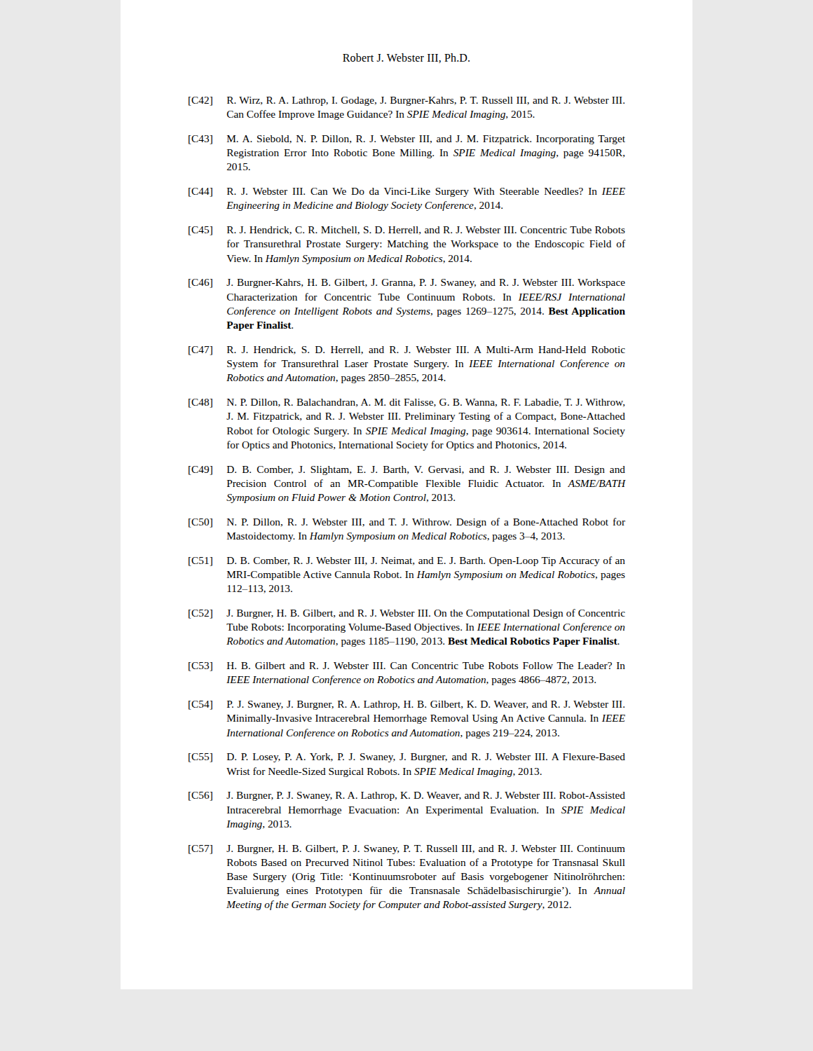Robert J. Webster III, Ph.D.
[C42] R. Wirz, R. A. Lathrop, I. Godage, J. Burgner-Kahrs, P. T. Russell III, and R. J. Webster III. Can Coffee Improve Image Guidance? In SPIE Medical Imaging, 2015.
[C43] M. A. Siebold, N. P. Dillon, R. J. Webster III, and J. M. Fitzpatrick. Incorporating Target Registration Error Into Robotic Bone Milling. In SPIE Medical Imaging, page 94150R, 2015.
[C44] R. J. Webster III. Can We Do da Vinci-Like Surgery With Steerable Needles? In IEEE Engineering in Medicine and Biology Society Conference, 2014.
[C45] R. J. Hendrick, C. R. Mitchell, S. D. Herrell, and R. J. Webster III. Concentric Tube Robots for Transurethral Prostate Surgery: Matching the Workspace to the Endoscopic Field of View. In Hamlyn Symposium on Medical Robotics, 2014.
[C46] J. Burgner-Kahrs, H. B. Gilbert, J. Granna, P. J. Swaney, and R. J. Webster III. Workspace Characterization for Concentric Tube Continuum Robots. In IEEE/RSJ International Conference on Intelligent Robots and Systems, pages 1269–1275, 2014. Best Application Paper Finalist.
[C47] R. J. Hendrick, S. D. Herrell, and R. J. Webster III. A Multi-Arm Hand-Held Robotic System for Transurethral Laser Prostate Surgery. In IEEE International Conference on Robotics and Automation, pages 2850–2855, 2014.
[C48] N. P. Dillon, R. Balachandran, A. M. dit Falisse, G. B. Wanna, R. F. Labadie, T. J. Withrow, J. M. Fitzpatrick, and R. J. Webster III. Preliminary Testing of a Compact, Bone-Attached Robot for Otologic Surgery. In SPIE Medical Imaging, page 903614. International Society for Optics and Photonics, International Society for Optics and Photonics, 2014.
[C49] D. B. Comber, J. Slightam, E. J. Barth, V. Gervasi, and R. J. Webster III. Design and Precision Control of an MR-Compatible Flexible Fluidic Actuator. In ASME/BATH Symposium on Fluid Power & Motion Control, 2013.
[C50] N. P. Dillon, R. J. Webster III, and T. J. Withrow. Design of a Bone-Attached Robot for Mastoidectomy. In Hamlyn Symposium on Medical Robotics, pages 3–4, 2013.
[C51] D. B. Comber, R. J. Webster III, J. Neimat, and E. J. Barth. Open-Loop Tip Accuracy of an MRI-Compatible Active Cannula Robot. In Hamlyn Symposium on Medical Robotics, pages 112–113, 2013.
[C52] J. Burgner, H. B. Gilbert, and R. J. Webster III. On the Computational Design of Concentric Tube Robots: Incorporating Volume-Based Objectives. In IEEE International Conference on Robotics and Automation, pages 1185–1190, 2013. Best Medical Robotics Paper Finalist.
[C53] H. B. Gilbert and R. J. Webster III. Can Concentric Tube Robots Follow The Leader? In IEEE International Conference on Robotics and Automation, pages 4866–4872, 2013.
[C54] P. J. Swaney, J. Burgner, R. A. Lathrop, H. B. Gilbert, K. D. Weaver, and R. J. Webster III. Minimally-Invasive Intracerebral Hemorrhage Removal Using An Active Cannula. In IEEE International Conference on Robotics and Automation, pages 219–224, 2013.
[C55] D. P. Losey, P. A. York, P. J. Swaney, J. Burgner, and R. J. Webster III. A Flexure-Based Wrist for Needle-Sized Surgical Robots. In SPIE Medical Imaging, 2013.
[C56] J. Burgner, P. J. Swaney, R. A. Lathrop, K. D. Weaver, and R. J. Webster III. Robot-Assisted Intracerebral Hemorrhage Evacuation: An Experimental Evaluation. In SPIE Medical Imaging, 2013.
[C57] J. Burgner, H. B. Gilbert, P. J. Swaney, P. T. Russell III, and R. J. Webster III. Continuum Robots Based on Precurved Nitinol Tubes: Evaluation of a Prototype for Transnasal Skull Base Surgery (Orig Title: ‘Kontinuumsroboter auf Basis vorgebogener Nitinolröhrchen: Evaluierung eines Prototypen für die Transnasale Schädelbasischirurgie’). In Annual Meeting of the German Society for Computer and Robot-assisted Surgery, 2012.